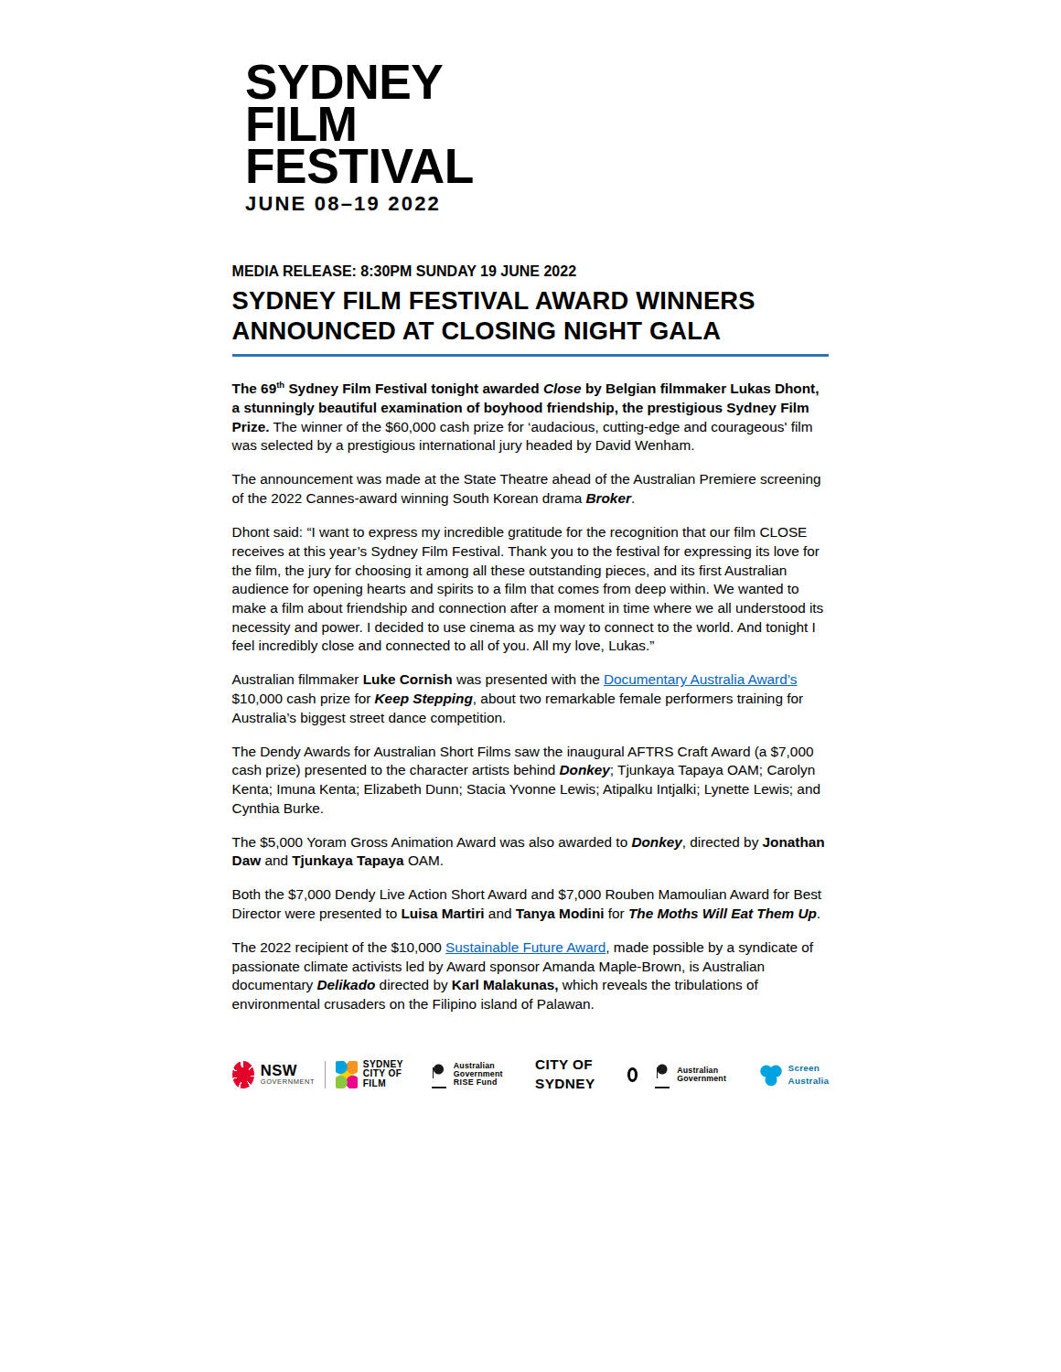Sydney Film Festival JUNE 08–19 2022
MEDIA RELEASE: 8:30PM SUNDAY 19 JUNE 2022
SYDNEY FILM FESTIVAL AWARD WINNERS
ANNOUNCED AT CLOSING NIGHT GALA
The 69th Sydney Film Festival tonight awarded Close by Belgian filmmaker Lukas Dhont, a stunningly beautiful examination of boyhood friendship, the prestigious Sydney Film Prize. The winner of the $60,000 cash prize for ‘audacious, cutting-edge and courageous' film was selected by a prestigious international jury headed by David Wenham.
The announcement was made at the State Theatre ahead of the Australian Premiere screening of the 2022 Cannes-award winning South Korean drama Broker.
Dhont said: “I want to express my incredible gratitude for the recognition that our film CLOSE receives at this year’s Sydney Film Festival. Thank you to the festival for expressing its love for the film, the jury for choosing it among all these outstanding pieces, and its first Australian audience for opening hearts and spirits to a film that comes from deep within. We wanted to make a film about friendship and connection after a moment in time where we all understood its necessity and power. I decided to use cinema as my way to connect to the world. And tonight I feel incredibly close and connected to all of you. All my love, Lukas.”
Australian filmmaker Luke Cornish was presented with the Documentary Australia Award’s $10,000 cash prize for Keep Stepping, about two remarkable female performers training for Australia’s biggest street dance competition.
The Dendy Awards for Australian Short Films saw the inaugural AFTRS Craft Award (a $7,000 cash prize) presented to the character artists behind Donkey; Tjunkaya Tapaya OAM; Carolyn Kenta; Imuna Kenta; Elizabeth Dunn; Stacia Yvonne Lewis; Atipalku Intjalki; Lynette Lewis; and Cynthia Burke.
The $5,000 Yoram Gross Animation Award was also awarded to Donkey, directed by Jonathan Daw and Tjunkaya Tapaya OAM.
Both the $7,000 Dendy Live Action Short Award and $7,000 Rouben Mamoulian Award for Best Director were presented to Luisa Martiri and Tanya Modini for The Moths Will Eat Them Up.
The 2022 recipient of the $10,000 Sustainable Future Award, made possible by a syndicate of passionate climate activists led by Award sponsor Amanda Maple-Brown, is Australian documentary Delikado directed by Karl Malakunas, which reveals the tribulations of environmental crusaders on the Filipino island of Palawan.
NSW
GOVERNMENT
SYDNEY CITY OF FILM
Australian Government
RISE Fund
CITY OF SYDNEY
Australian Government
Screen Australia